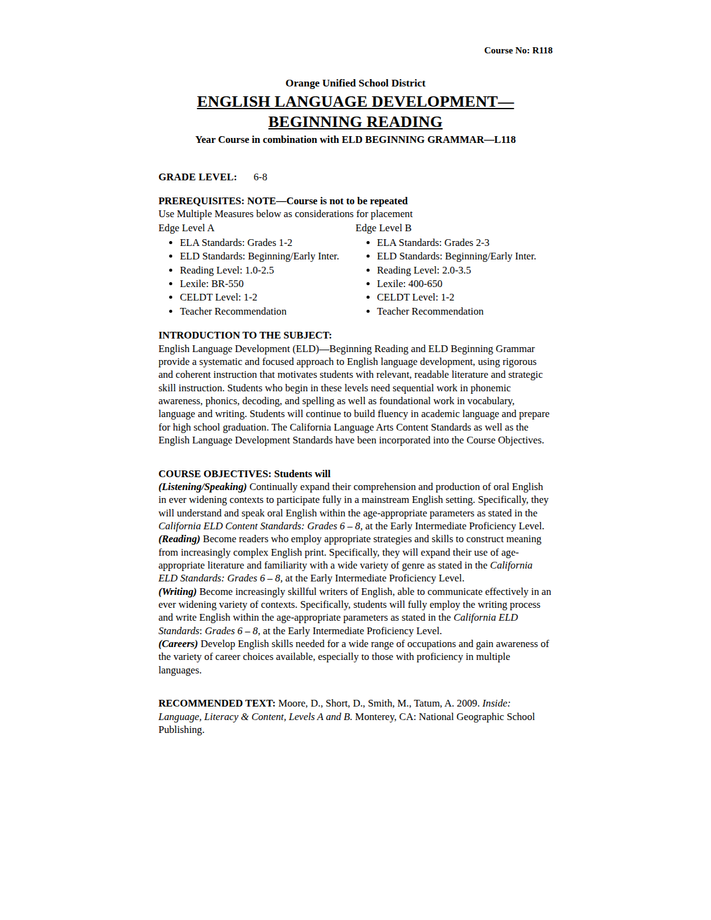Course No: R118
Orange Unified School District
ENGLISH LANGUAGE DEVELOPMENT—BEGINNING READING
Year Course in combination with ELD BEGINNING GRAMMAR—L118
GRADE LEVEL: 6-8
PREREQUISITES: NOTE—Course is not to be repeated
Use Multiple Measures below as considerations for placement
| Edge Level A | Edge Level B |
| ELA Standards: Grades 1-2 ELD Standards: Beginning/Early Inter. Reading Level: 1.0-2.5 Lexile: BR-550 CELDT Level: 1-2 Teacher Recommendation | ELA Standards: Grades 2-3 ELD Standards: Beginning/Early Inter. Reading Level: 2.0-3.5 Lexile: 400-650 CELDT Level: 1-2 Teacher Recommendation |
INTRODUCTION TO THE SUBJECT:
English Language Development (ELD)—Beginning Reading and ELD Beginning Grammar provide a systematic and focused approach to English language development, using rigorous and coherent instruction that motivates students with relevant, readable literature and strategic skill instruction. Students who begin in these levels need sequential work in phonemic awareness, phonics, decoding, and spelling as well as foundational work in vocabulary, language and writing. Students will continue to build fluency in academic language and prepare for high school graduation. The California Language Arts Content Standards as well as the English Language Development Standards have been incorporated into the Course Objectives.
COURSE OBJECTIVES: Students will
(Listening/Speaking) Continually expand their comprehension and production of oral English in ever widening contexts to participate fully in a mainstream English setting. Specifically, they will understand and speak oral English within the age-appropriate parameters as stated in the California ELD Content Standards: Grades 6 – 8, at the Early Intermediate Proficiency Level.
(Reading) Become readers who employ appropriate strategies and skills to construct meaning from increasingly complex English print. Specifically, they will expand their use of age-appropriate literature and familiarity with a wide variety of genre as stated in the California ELD Standards: Grades 6 – 8, at the Early Intermediate Proficiency Level.
(Writing) Become increasingly skillful writers of English, able to communicate effectively in an ever widening variety of contexts. Specifically, students will fully employ the writing process and write English within the age-appropriate parameters as stated in the California ELD Standards: Grades 6 – 8, at the Early Intermediate Proficiency Level.
(Careers) Develop English skills needed for a wide range of occupations and gain awareness of the variety of career choices available, especially to those with proficiency in multiple languages.
RECOMMENDED TEXT: Moore, D., Short, D., Smith, M., Tatum, A. 2009. Inside: Language, Literacy & Content, Levels A and B. Monterey, CA: National Geographic School Publishing.